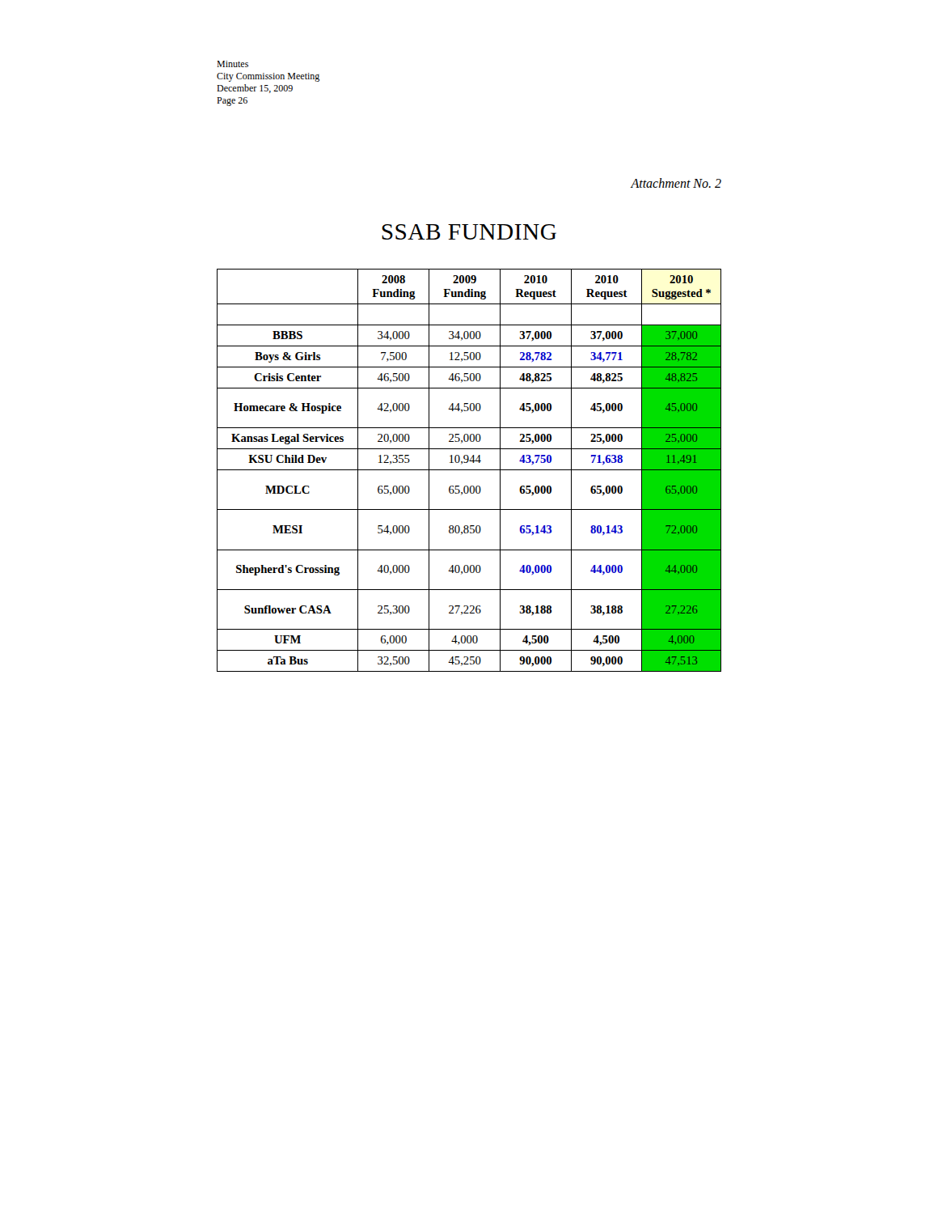Minutes
City Commission Meeting
December 15, 2009
Page 26
Attachment No. 2
SSAB FUNDING
| | 2008 Funding | 2009 Funding | 2010 Request | 2010 Request | 2010 Suggested * |
| --- | --- | --- | --- | --- | --- |
| BBBS | 34,000 | 34,000 | 37,000 | 37,000 | 37,000 |
| Boys & Girls | 7,500 | 12,500 | 28,782 | 34,771 | 28,782 |
| Crisis Center | 46,500 | 46,500 | 48,825 | 48,825 | 48,825 |
| Homecare & Hospice | 42,000 | 44,500 | 45,000 | 45,000 | 45,000 |
| Kansas Legal Services | 20,000 | 25,000 | 25,000 | 25,000 | 25,000 |
| KSU Child Dev | 12,355 | 10,944 | 43,750 | 71,638 | 11,491 |
| MDCLC | 65,000 | 65,000 | 65,000 | 65,000 | 65,000 |
| MESI | 54,000 | 80,850 | 65,143 | 80,143 | 72,000 |
| Shepherd's Crossing | 40,000 | 40,000 | 40,000 | 44,000 | 44,000 |
| Sunflower CASA | 25,300 | 27,226 | 38,188 | 38,188 | 27,226 |
| UFM | 6,000 | 4,000 | 4,500 | 4,500 | 4,000 |
| aTa Bus | 32,500 | 45,250 | 90,000 | 90,000 | 47,513 |